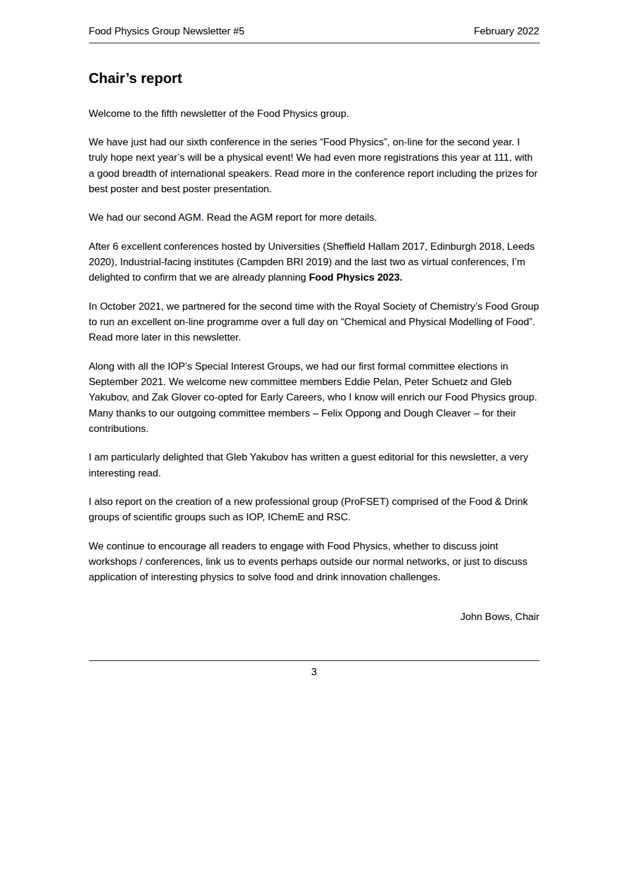Food Physics Group Newsletter #5 February 2022
Chair’s report
Welcome to the fifth newsletter of the Food Physics group.
We have just had our sixth conference in the series “Food Physics”, on-line for the second year. I truly hope next year’s will be a physical event! We had even more registrations this year at 111, with a good breadth of international speakers. Read more in the conference report including the prizes for best poster and best poster presentation.
We had our second AGM. Read the AGM report for more details.
After 6 excellent conferences hosted by Universities (Sheffield Hallam 2017, Edinburgh 2018, Leeds 2020), Industrial-facing institutes (Campden BRI 2019) and the last two as virtual conferences, I’m delighted to confirm that we are already planning Food Physics 2023.
In October 2021, we partnered for the second time with the Royal Society of Chemistry’s Food Group to run an excellent on-line programme over a full day on “Chemical and Physical Modelling of Food”. Read more later in this newsletter.
Along with all the IOP’s Special Interest Groups, we had our first formal committee elections in September 2021. We welcome new committee members Eddie Pelan, Peter Schuetz and Gleb Yakubov, and Zak Glover co-opted for Early Careers, who I know will enrich our Food Physics group. Many thanks to our outgoing committee members – Felix Oppong and Dough Cleaver – for their contributions.
I am particularly delighted that Gleb Yakubov has written a guest editorial for this newsletter, a very interesting read.
I also report on the creation of a new professional group (ProFSET) comprised of the Food & Drink groups of scientific groups such as IOP, IChemE and RSC.
We continue to encourage all readers to engage with Food Physics, whether to discuss joint workshops / conferences, link us to events perhaps outside our normal networks, or just to discuss application of interesting physics to solve food and drink innovation challenges.
John Bows, Chair
3